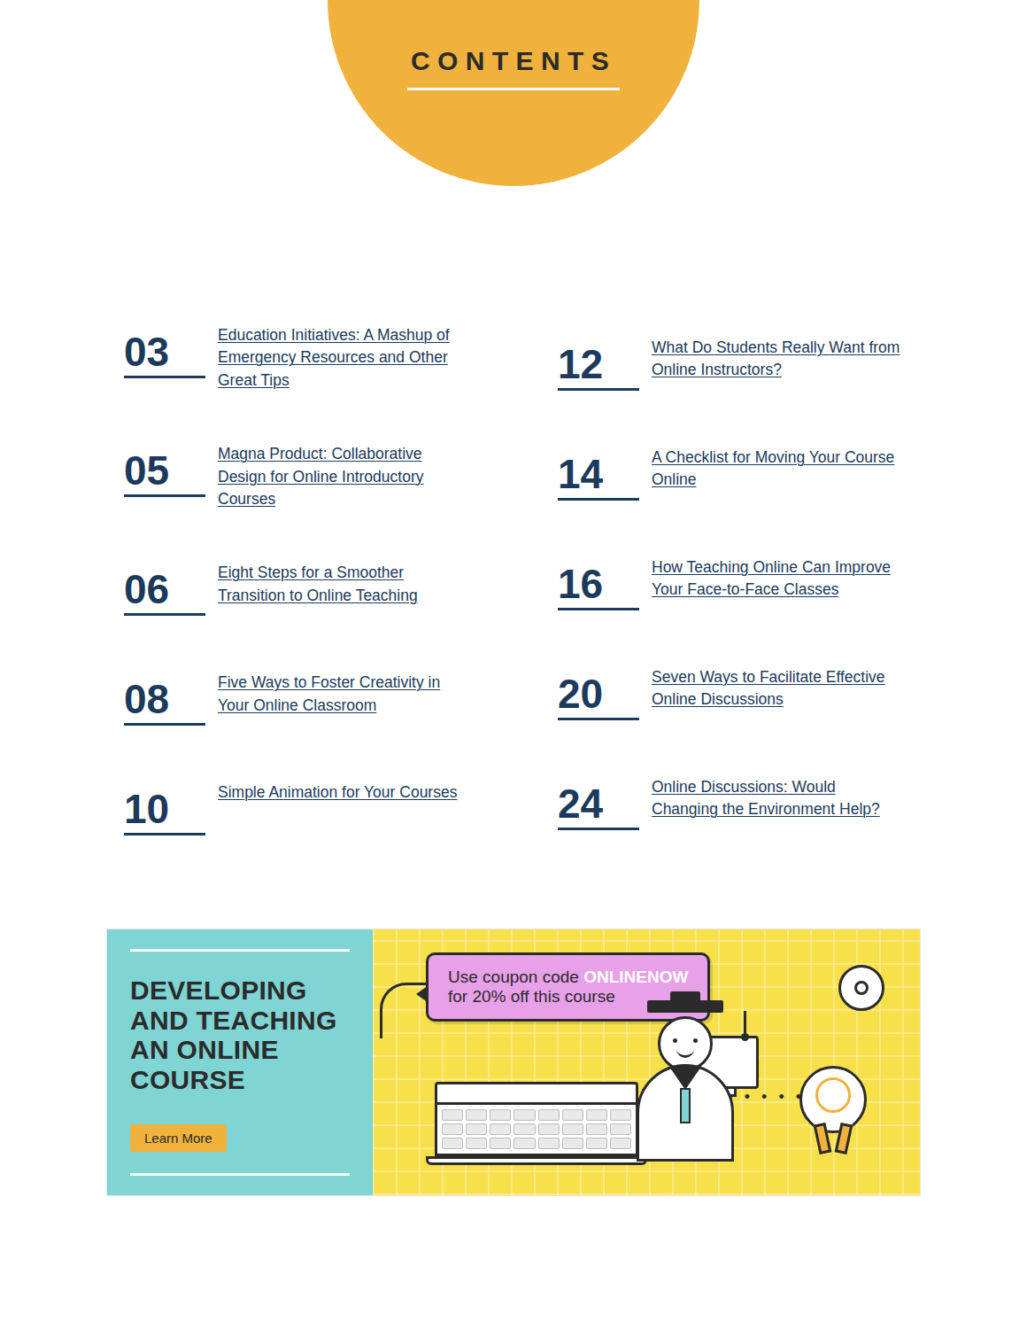Contents
03
Education Initiatives: A Mashup of Emergency Resources and Other Great Tips
05
Magna Product: Collaborative Design for Online Introductory Courses
06
Eight Steps for a Smoother Transition to Online Teaching
08
Five Ways to Foster Creativity in Your Online Classroom
10
Simple Animation for Your Courses
12
What Do Students Really Want from Online Instructors?
14
A Checklist for Moving Your Course Online
16
How Teaching Online Can Improve Your Face-to-Face Classes
20
Seven Ways to Facilitate Effective Online Discussions
24
Online Discussions: Would Changing the Environment Help?
Developing
and Teaching
an Online
Course
Learn More
Use coupon code ONLINENOW
for 20% off this course
→ →
→ →
• • • • •